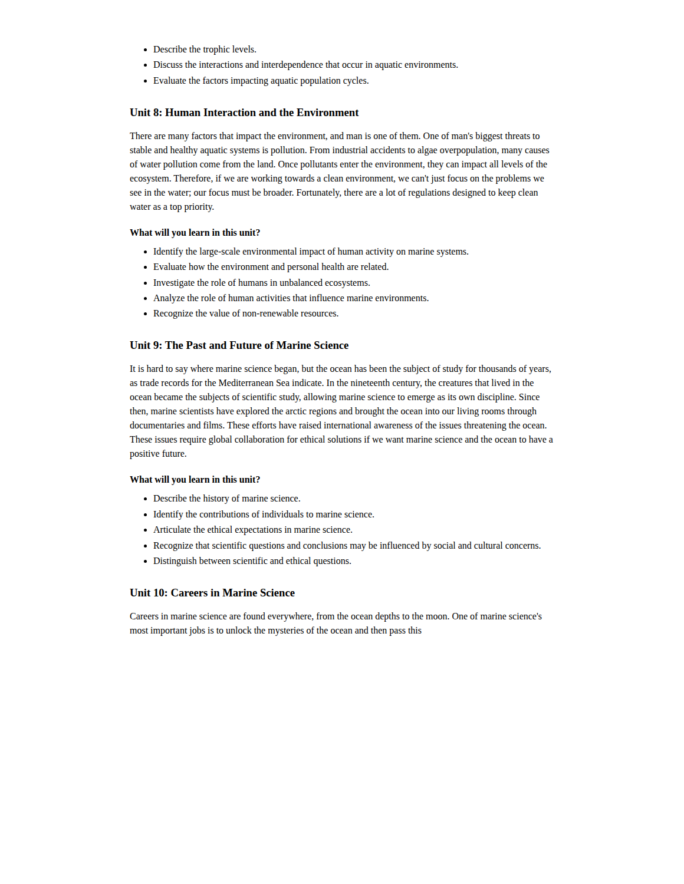Describe the trophic levels.
Discuss the interactions and interdependence that occur in aquatic environments.
Evaluate the factors impacting aquatic population cycles.
Unit 8: Human Interaction and the Environment
There are many factors that impact the environment, and man is one of them. One of man's biggest threats to stable and healthy aquatic systems is pollution. From industrial accidents to algae overpopulation, many causes of water pollution come from the land. Once pollutants enter the environment, they can impact all levels of the ecosystem. Therefore, if we are working towards a clean environment, we can't just focus on the problems we see in the water; our focus must be broader. Fortunately, there are a lot of regulations designed to keep clean water as a top priority.
What will you learn in this unit?
Identify the large-scale environmental impact of human activity on marine systems.
Evaluate how the environment and personal health are related.
Investigate the role of humans in unbalanced ecosystems.
Analyze the role of human activities that influence marine environments.
Recognize the value of non-renewable resources.
Unit 9: The Past and Future of Marine Science
It is hard to say where marine science began, but the ocean has been the subject of study for thousands of years, as trade records for the Mediterranean Sea indicate. In the nineteenth century, the creatures that lived in the ocean became the subjects of scientific study, allowing marine science to emerge as its own discipline. Since then, marine scientists have explored the arctic regions and brought the ocean into our living rooms through documentaries and films. These efforts have raised international awareness of the issues threatening the ocean. These issues require global collaboration for ethical solutions if we want marine science and the ocean to have a positive future.
What will you learn in this unit?
Describe the history of marine science.
Identify the contributions of individuals to marine science.
Articulate the ethical expectations in marine science.
Recognize that scientific questions and conclusions may be influenced by social and cultural concerns.
Distinguish between scientific and ethical questions.
Unit 10: Careers in Marine Science
Careers in marine science are found everywhere, from the ocean depths to the moon. One of marine science's most important jobs is to unlock the mysteries of the ocean and then pass this